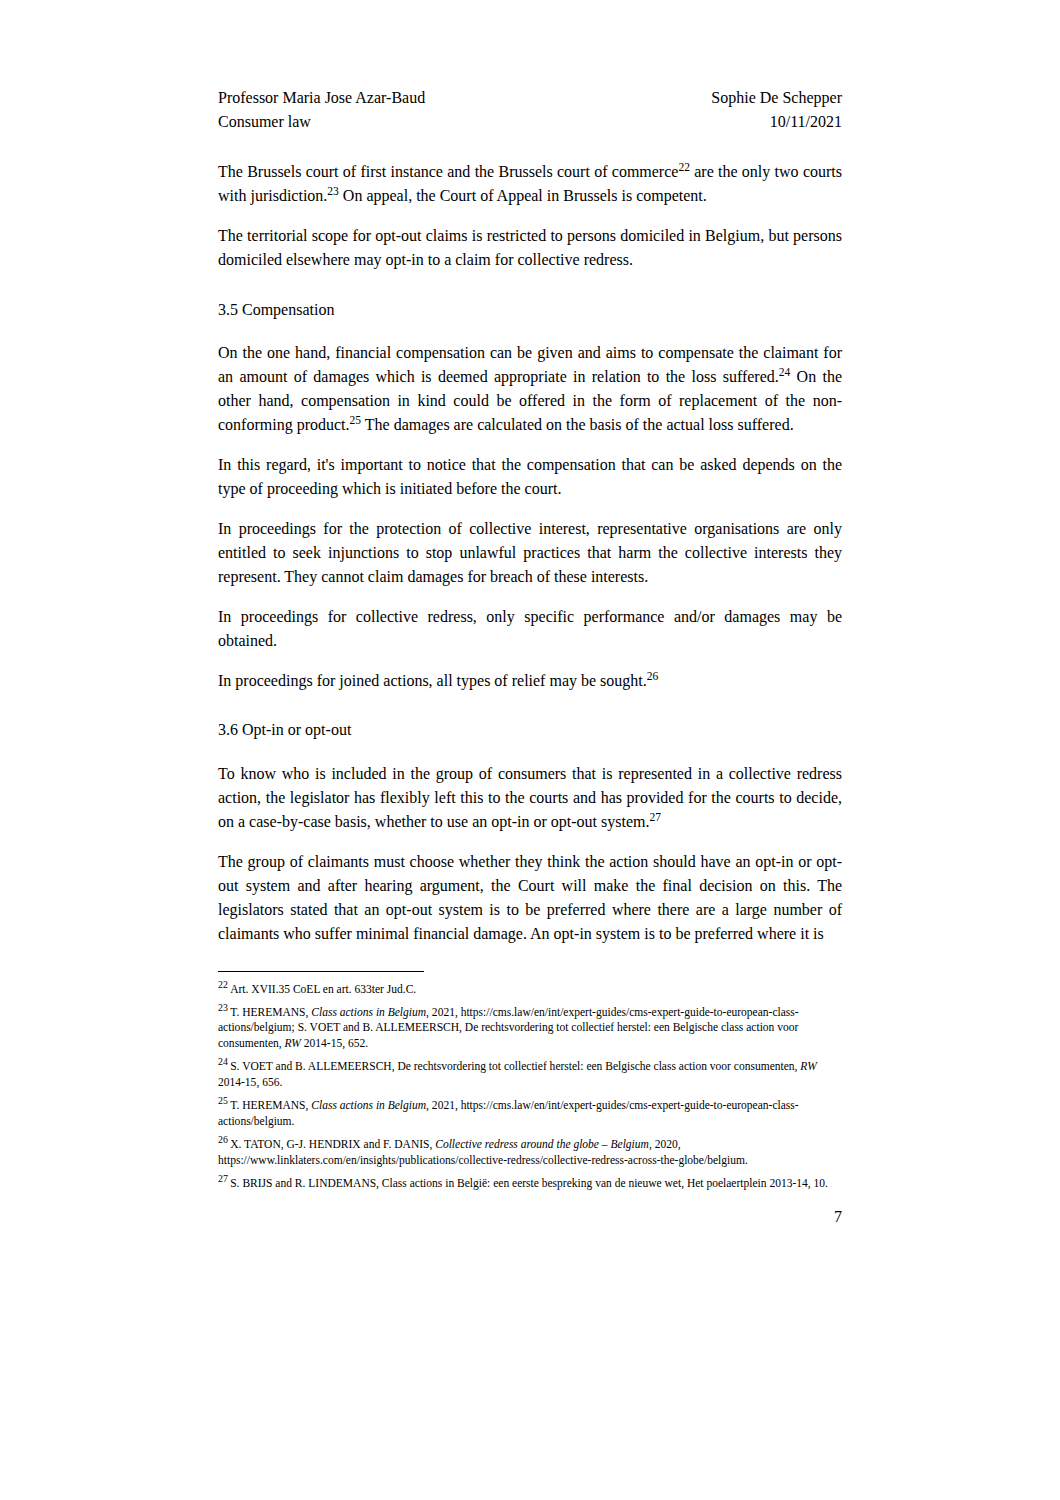Professor Maria Jose Azar-Baud
Consumer law
Sophie De Schepper
10/11/2021
The Brussels court of first instance and the Brussels court of commerce22 are the only two courts with jurisdiction.23 On appeal, the Court of Appeal in Brussels is competent.
The territorial scope for opt-out claims is restricted to persons domiciled in Belgium, but persons domiciled elsewhere may opt-in to a claim for collective redress.
3.5 Compensation
On the one hand, financial compensation can be given and aims to compensate the claimant for an amount of damages which is deemed appropriate in relation to the loss suffered.24 On the other hand, compensation in kind could be offered in the form of replacement of the non-conforming product.25 The damages are calculated on the basis of the actual loss suffered.
In this regard, it's important to notice that the compensation that can be asked depends on the type of proceeding which is initiated before the court.
In proceedings for the protection of collective interest, representative organisations are only entitled to seek injunctions to stop unlawful practices that harm the collective interests they represent. They cannot claim damages for breach of these interests.
In proceedings for collective redress, only specific performance and/or damages may be obtained.
In proceedings for joined actions, all types of relief may be sought.26
3.6 Opt-in or opt-out
To know who is included in the group of consumers that is represented in a collective redress action, the legislator has flexibly left this to the courts and has provided for the courts to decide, on a case-by-case basis, whether to use an opt-in or opt-out system.27
The group of claimants must choose whether they think the action should have an opt-in or opt-out system and after hearing argument, the Court will make the final decision on this. The legislators stated that an opt-out system is to be preferred where there are a large number of claimants who suffer minimal financial damage. An opt-in system is to be preferred where it is
22 Art. XVII.35 CoEL en art. 633ter Jud.C.
23 T. HEREMANS, Class actions in Belgium, 2021, https://cms.law/en/int/expert-guides/cms-expert-guide-to-european-class-actions/belgium; S. VOET and B. ALLEMEERSCH, De rechtsvordering tot collectief herstel: een Belgische class action voor consumenten, RW 2014-15, 652.
24 S. VOET and B. ALLEMEERSCH, De rechtsvordering tot collectief herstel: een Belgische class action voor consumenten, RW 2014-15, 656.
25 T. HEREMANS, Class actions in Belgium, 2021, https://cms.law/en/int/expert-guides/cms-expert-guide-to-european-class-actions/belgium.
26 X. TATON, G-J. HENDRIX and F. DANIS, Collective redress around the globe – Belgium, 2020, https://www.linklaters.com/en/insights/publications/collective-redress/collective-redress-across-the-globe/belgium.
27 S. BRIJS and R. LINDEMANS, Class actions in België: een eerste bespreking van de nieuwe wet, Het poelaertplein 2013-14, 10.
7